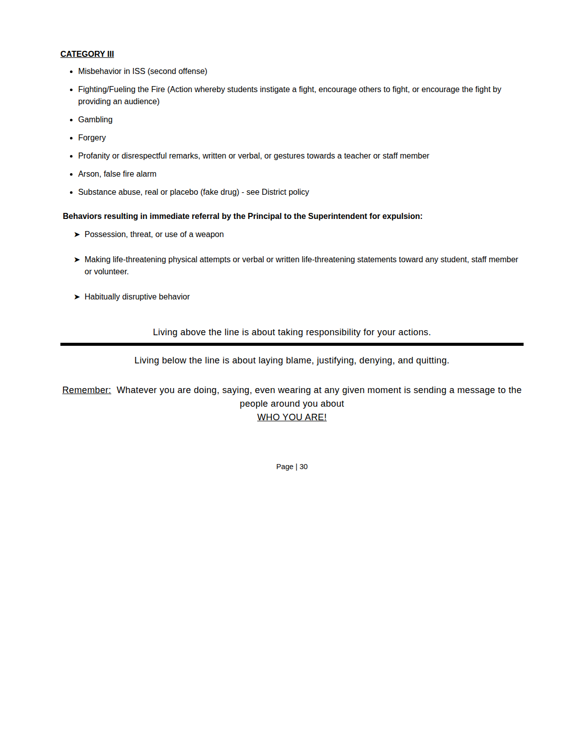CATEGORY III
Misbehavior in ISS (second offense)
Fighting/Fueling the Fire (Action whereby students instigate a fight, encourage others to fight, or encourage the fight by providing an audience)
Gambling
Forgery
Profanity or disrespectful remarks, written or verbal, or gestures towards a teacher or staff member
Arson, false fire alarm
Substance abuse, real or placebo (fake drug) - see District policy
Behaviors resulting in immediate referral by the Principal to the Superintendent for expulsion:
Possession, threat, or use of a weapon
Making life-threatening physical attempts or verbal or written life-threatening statements toward any student, staff member or volunteer.
Habitually disruptive behavior
Living above the line is about taking responsibility for your actions.
Living below the line is about laying blame, justifying, denying, and quitting.
Remember: Whatever you are doing, saying, even wearing at any given moment is sending a message to the people around you about
WHO YOU ARE!
Page | 30